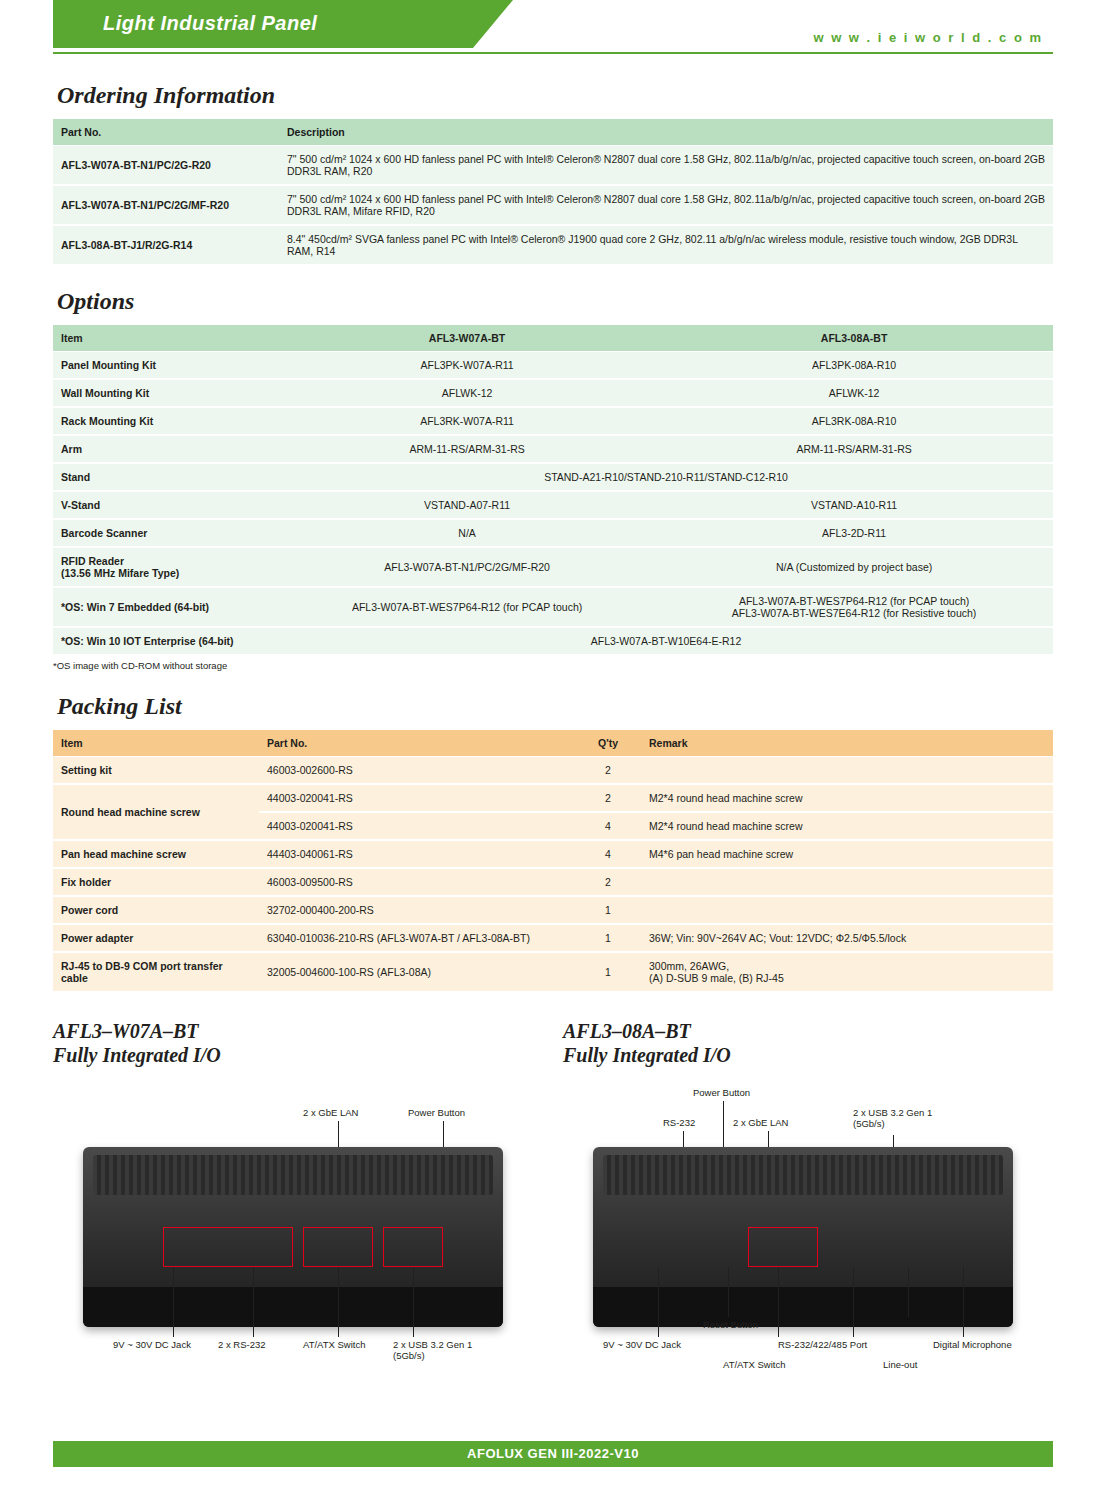Light Industrial Panel
w w w . i e i w o r l d . c o m
Ordering Information
| Part No. | Description |
| --- | --- |
| AFL3-W07A-BT-N1/PC/2G-R20 | 7" 500 cd/m² 1024 x 600 HD fanless panel PC with Intel® Celeron® N2807 dual core 1.58 GHz, 802.11a/b/g/n/ac, projected capacitive touch screen, on-board 2GB DDR3L RAM, R20 |
| AFL3-W07A-BT-N1/PC/2G/MF-R20 | 7" 500 cd/m² 1024 x 600 HD fanless panel PC with Intel® Celeron® N2807 dual core 1.58 GHz, 802.11a/b/g/n/ac, projected capacitive touch screen, on-board 2GB DDR3L RAM, Mifare RFID, R20 |
| AFL3-08A-BT-J1/R/2G-R14 | 8.4" 450cd/m² SVGA fanless panel PC with Intel® Celeron® J1900 quad core 2 GHz, 802.11 a/b/g/n/ac wireless module, resistive touch window, 2GB DDR3L RAM, R14 |
Options
| Item | AFL3-W07A-BT | AFL3-08A-BT |
| --- | --- | --- |
| Panel Mounting Kit | AFL3PK-W07A-R11 | AFL3PK-08A-R10 |
| Wall Mounting Kit | AFLWK-12 | AFLWK-12 |
| Rack Mounting Kit | AFL3RK-W07A-R11 | AFL3RK-08A-R10 |
| Arm | ARM-11-RS/ARM-31-RS | ARM-11-RS/ARM-31-RS |
| Stand | STAND-A21-R10/STAND-210-R11/STAND-C12-R10 |
| V-Stand | VSTAND-A07-R11 | VSTAND-A10-R11 |
| Barcode Scanner | N/A | AFL3-2D-R11 |
| RFID Reader (13.56 MHz Mifare Type) | AFL3-W07A-BT-N1/PC/2G/MF-R20 | N/A (Customized by project base) |
| *OS: Win 7 Embedded (64-bit) | AFL3-W07A-BT-WES7P64-R12 (for PCAP touch) | AFL3-W07A-BT-WES7P64-R12 (for PCAP touch) AFL3-W07A-BT-WES7E64-R12 (for Resistive touch) |
| *OS: Win 10 IOT Enterprise (64-bit) | AFL3-W07A-BT-W10E64-E-R12 |
*OS image with CD-ROM without storage
Packing List
| Item | Part No. | Q'ty | Remark |
| --- | --- | --- | --- |
| Setting kit | 46003-002600-RS | 2 | |
| Round head machine screw | 44003-020041-RS | 2 | M2*4 round head machine screw |
| 44003-020041-RS | 4 | M2*4 round head machine screw |
| Pan head machine screw | 44403-040061-RS | 4 | M4*6 pan head machine screw |
| Fix holder | 46003-009500-RS | 2 | |
| Power cord | 32702-000400-200-RS | 1 | |
| Power adapter | 63040-010036-210-RS (AFL3-W07A-BT / AFL3-08A-BT) | 1 | 36W; Vin: 90V~264V AC; Vout: 12VDC; Φ2.5/Φ5.5/lock |
| RJ-45 to DB-9 COM port transfer cable | 32005-004600-100-RS (AFL3-08A) | 1 | 300mm, 26AWG, (A) D-SUB 9 male, (B) RJ-45 |
AFL3–W07A–BT
Fully Integrated I/O
2 x GbE LAN
Power Button
9V ~ 30V DC Jack
2 x RS-232
AT/ATX Switch
2 x USB 3.2 Gen 1
(5Gb/s)
AFL3–08A–BT
Fully Integrated I/O
Power Button
RS-232
2 x GbE LAN
2 x USB 3.2 Gen 1
(5Gb/s)
9V ~ 30V DC Jack
Reset Button
RS-232/422/485 Port
AT/ATX Switch
Line-out
Digital Microphone
AFOLUX GEN III-2022-V10